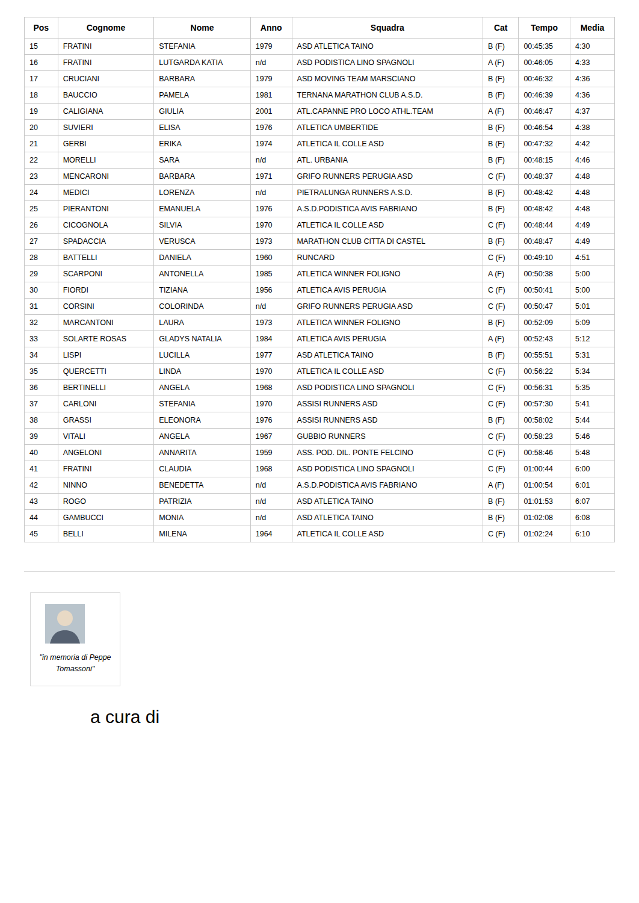| Pos | Cognome | Nome | Anno | Squadra | Cat | Tempo | Media |
| --- | --- | --- | --- | --- | --- | --- | --- |
| 15 | FRATINI | STEFANIA | 1979 | ASD ATLETICA TAINO | B (F) | 00:45:35 | 4:30 |
| 16 | FRATINI | LUTGARDA KATIA | n/d | ASD PODISTICA LINO SPAGNOLI | A (F) | 00:46:05 | 4:33 |
| 17 | CRUCIANI | BARBARA | 1979 | ASD MOVING TEAM MARSCIANO | B (F) | 00:46:32 | 4:36 |
| 18 | BAUCCIO | PAMELA | 1981 | TERNANA MARATHON CLUB A.S.D. | B (F) | 00:46:39 | 4:36 |
| 19 | CALIGIANA | GIULIA | 2001 | ATL.CAPANNE PRO LOCO ATHL.TEAM | A (F) | 00:46:47 | 4:37 |
| 20 | SUVIERI | ELISA | 1976 | ATLETICA UMBERTIDE | B (F) | 00:46:54 | 4:38 |
| 21 | GERBI | ERIKA | 1974 | ATLETICA IL COLLE ASD | B (F) | 00:47:32 | 4:42 |
| 22 | MORELLI | SARA | n/d | ATL. URBANIA | B (F) | 00:48:15 | 4:46 |
| 23 | MENCARONI | BARBARA | 1971 | GRIFO RUNNERS PERUGIA ASD | C (F) | 00:48:37 | 4:48 |
| 24 | MEDICI | LORENZA | n/d | PIETRALUNGA RUNNERS A.S.D. | B (F) | 00:48:42 | 4:48 |
| 25 | PIERANTONI | EMANUELA | 1976 | A.S.D.PODISTICA AVIS FABRIANO | B (F) | 00:48:42 | 4:48 |
| 26 | CICOGNOLA | SILVIA | 1970 | ATLETICA IL COLLE ASD | C (F) | 00:48:44 | 4:49 |
| 27 | SPADACCIA | VERUSCA | 1973 | MARATHON CLUB CITTA DI CASTEL | B (F) | 00:48:47 | 4:49 |
| 28 | BATTELLI | DANIELA | 1960 | RUNCARD | C (F) | 00:49:10 | 4:51 |
| 29 | SCARPONI | ANTONELLA | 1985 | ATLETICA WINNER FOLIGNO | A (F) | 00:50:38 | 5:00 |
| 30 | FIORDI | TIZIANA | 1956 | ATLETICA AVIS PERUGIA | C (F) | 00:50:41 | 5:00 |
| 31 | CORSINI | COLORINDA | n/d | GRIFO RUNNERS PERUGIA ASD | C (F) | 00:50:47 | 5:01 |
| 32 | MARCANTONI | LAURA | 1973 | ATLETICA WINNER FOLIGNO | B (F) | 00:52:09 | 5:09 |
| 33 | SOLARTE ROSAS | GLADYS NATALIA | 1984 | ATLETICA AVIS PERUGIA | A (F) | 00:52:43 | 5:12 |
| 34 | LISPI | LUCILLA | 1977 | ASD ATLETICA TAINO | B (F) | 00:55:51 | 5:31 |
| 35 | QUERCETTI | LINDA | 1970 | ATLETICA IL COLLE ASD | C (F) | 00:56:22 | 5:34 |
| 36 | BERTINELLI | ANGELA | 1968 | ASD PODISTICA LINO SPAGNOLI | C (F) | 00:56:31 | 5:35 |
| 37 | CARLONI | STEFANIA | 1970 | ASSISI RUNNERS ASD | C (F) | 00:57:30 | 5:41 |
| 38 | GRASSI | ELEONORA | 1976 | ASSISI RUNNERS ASD | B (F) | 00:58:02 | 5:44 |
| 39 | VITALI | ANGELA | 1967 | GUBBIO RUNNERS | C (F) | 00:58:23 | 5:46 |
| 40 | ANGELONI | ANNARITA | 1959 | ASS. POD. DIL. PONTE FELCINO | C (F) | 00:58:46 | 5:48 |
| 41 | FRATINI | CLAUDIA | 1968 | ASD PODISTICA LINO SPAGNOLI | C (F) | 01:00:44 | 6:00 |
| 42 | NINNO | BENEDETTA | n/d | A.S.D.PODISTICA AVIS FABRIANO | A (F) | 01:00:54 | 6:01 |
| 43 | ROGO | PATRIZIA | n/d | ASD ATLETICA TAINO | B (F) | 01:01:53 | 6:07 |
| 44 | GAMBUCCI | MONIA | n/d | ASD ATLETICA TAINO | B (F) | 01:02:08 | 6:08 |
| 45 | BELLI | MILENA | 1964 | ATLETICA IL COLLE ASD | C (F) | 01:02:24 | 6:10 |
"in memoria di Peppe Tomassoni"
a cura di